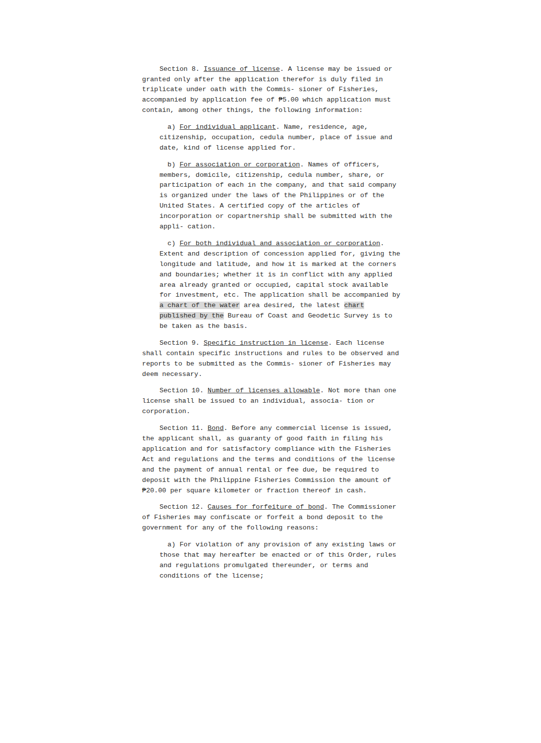Section 8. Issuance of license. A license may be issued or granted only after the application therefor is duly filed in triplicate under oath with the Commis- sioner of Fisheries, accompanied by application fee of ₱5.00 which application must contain, among other things, the following information:
a) For individual applicant. Name, residence, age, citizenship, occupation, cedula number, place of issue and date, kind of license applied for.
b) For association or corporation. Names of officers, members, domicile, citizenship, cedula number, share, or participation of each in the company, and that said company is organized under the laws of the Philippines or of the United States. A certified copy of the articles of incorporation or copartnership shall be submitted with the appli- cation.
c) For both individual and association or corporation. Extent and description of concession applied for, giving the longitude and latitude, and how it is marked at the corners and boundaries; whether it is in conflict with any applied area already granted or occupied, capital stock available for investment, etc. The application shall be accompanied by a chart of the water area desired, the latest chart published by the Bureau of Coast and Geodetic Survey is to be taken as the basis.
Section 9. Specific instruction in license. Each license shall contain specific instructions and rules to be observed and reports to be submitted as the Commis- sioner of Fisheries may deem necessary.
Section 10. Number of licenses allowable. Not more than one license shall be issued to an individual, associa- tion or corporation.
Section 11. Bond. Before any commercial license is issued, the applicant shall, as guaranty of good faith in filing his application and for satisfactory compliance with the Fisheries Act and regulations and the terms and conditions of the license and the payment of annual rental or fee due, be required to deposit with the Philippine Fisheries Commission the amount of ₱20.00 per square kilometer or fraction thereof in cash.
Section 12. Causes for forfeiture of bond. The Commissioner of Fisheries may confiscate or forfeit a bond deposit to the government for any of the following reasons:
a) For violation of any provision of any existing laws or those that may hereafter be enacted or of this Order, rules and regulations promulgated thereunder, or terms and conditions of the license;